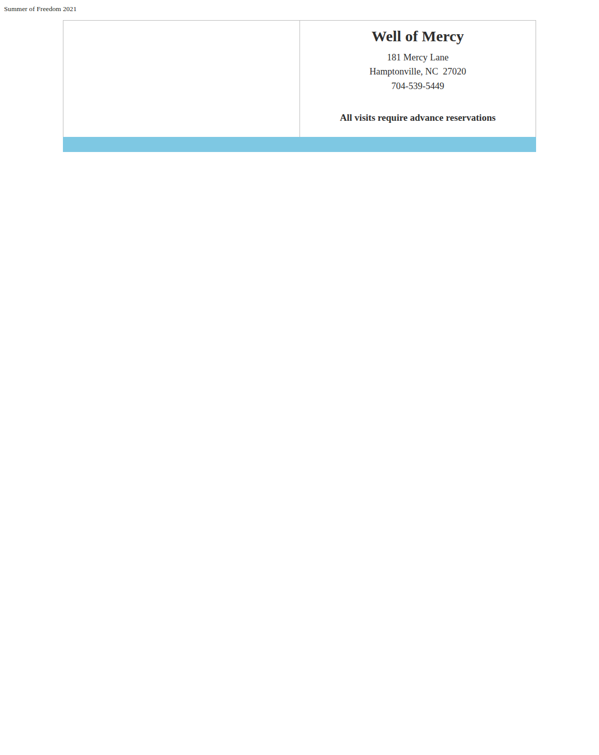Summer of Freedom 2021
Well of Mercy
181 Mercy Lane
Hamptonville, NC 27020
704-539-5449
All visits require advance reservations